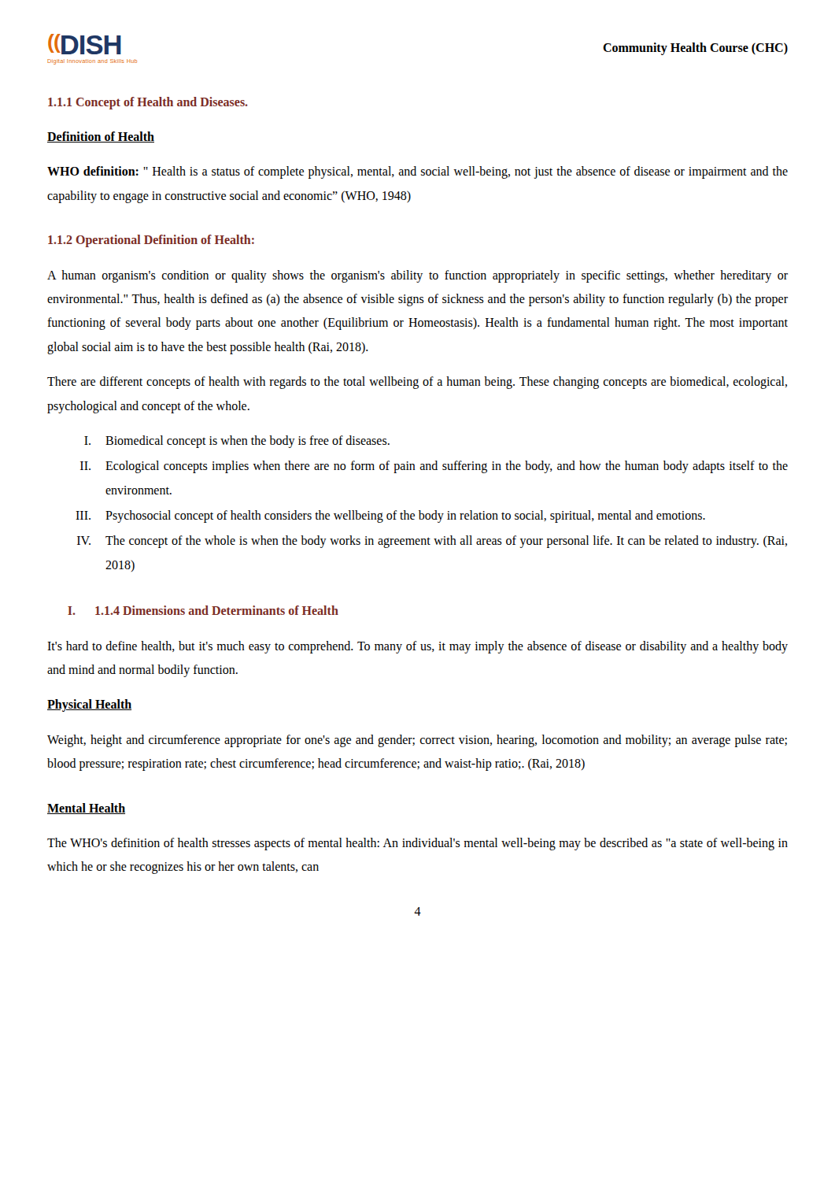((DISH
Digital Innovation and Skills Hub
Community Health Course (CHC)
1.1.1 Concept of Health and Diseases.
Definition of Health
WHO definition: " Health is a status of complete physical, mental, and social well-being, not just the absence of disease or impairment and the capability to engage in constructive social and economic” (WHO, 1948)
1.1.2 Operational Definition of Health:
A human organism's condition or quality shows the organism's ability to function appropriately in specific settings, whether hereditary or environmental." Thus, health is defined as (a) the absence of visible signs of sickness and the person's ability to function regularly (b) the proper functioning of several body parts about one another (Equilibrium or Homeostasis). Health is a fundamental human right. The most important global social aim is to have the best possible health (Rai, 2018).
There are different concepts of health with regards to the total wellbeing of a human being. These changing concepts are biomedical, ecological, psychological and concept of the whole.
Biomedical concept is when the body is free of diseases.
Ecological concepts implies when there are no form of pain and suffering in the body, and how the human body adapts itself to the environment.
Psychosocial concept of health considers the wellbeing of the body in relation to social, spiritual, mental and emotions.
The concept of the whole is when the body works in agreement with all areas of your personal life. It can be related to industry. (Rai, 2018)
1.1.4 Dimensions and Determinants of Health
It's hard to define health, but it's much easy to comprehend. To many of us, it may imply the absence of disease or disability and a healthy body and mind and normal bodily function.
Physical Health
Weight, height and circumference appropriate for one's age and gender; correct vision, hearing, locomotion and mobility; an average pulse rate; blood pressure; respiration rate; chest circumference; head circumference; and waist-hip ratio;. (Rai, 2018)
Mental Health
The WHO's definition of health stresses aspects of mental health: An individual's mental well-being may be described as "a state of well-being in which he or she recognizes his or her own talents, can
4